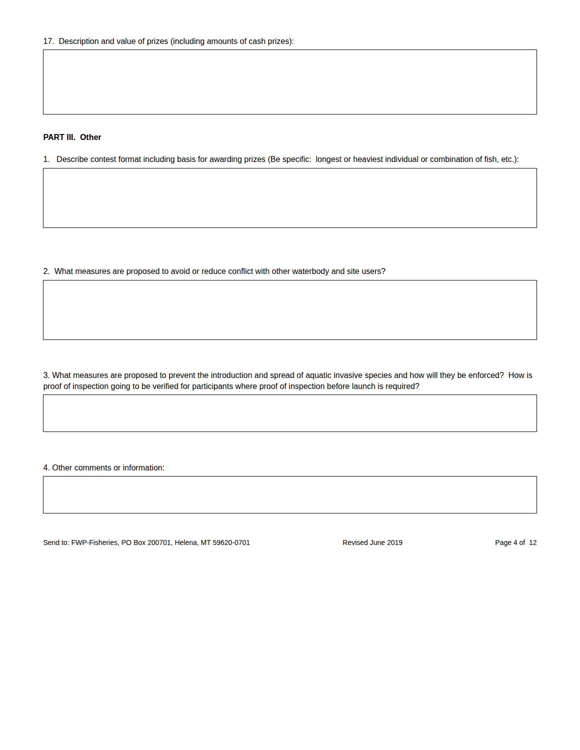17. Description and value of prizes (including amounts of cash prizes):
PART III. Other
1. Describe contest format including basis for awarding prizes (Be specific: longest or heaviest individual or combination of fish, etc.):
2. What measures are proposed to avoid or reduce conflict with other waterbody and site users?
3. What measures are proposed to prevent the introduction and spread of aquatic invasive species and how will they be enforced? How is proof of inspection going to be verified for participants where proof of inspection before launch is required?
4. Other comments or information:
Send to: FWP-Fisheries, PO Box 200701, Helena, MT 59620-0701 Revised June 2019 Page 4 of 12